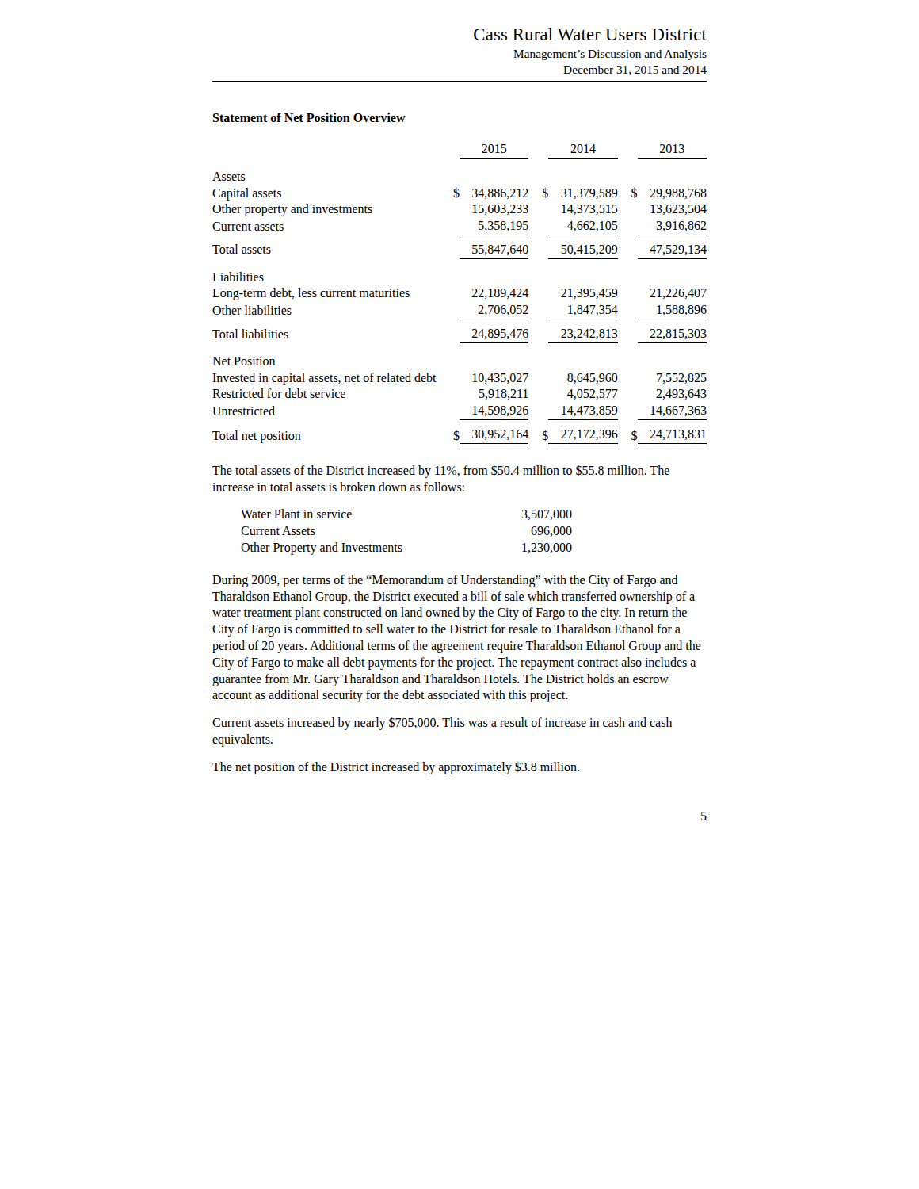Cass Rural Water Users District
Management’s Discussion and Analysis
December 31, 2015 and 2014
Statement of Net Position Overview
| | | 2015 | | | 2014 | | | 2013 |
| Assets | |
| Capital assets | $ | 34,886,212 | | $ | 31,379,589 | | $ | 29,988,768 |
| Other property and investments | | 15,603,233 | | | 14,373,515 | | | 13,623,504 |
| Current assets | | 5,358,195 | | | 4,662,105 | | | 3,916,862 |
| Total assets | | 55,847,640 | | | 50,415,209 | | | 47,529,134 |
| Liabilities | |
| Long-term debt, less current maturities | | 22,189,424 | | | 21,395,459 | | | 21,226,407 |
| Other liabilities | | 2,706,052 | | | 1,847,354 | | | 1,588,896 |
| Total liabilities | | 24,895,476 | | | 23,242,813 | | | 22,815,303 |
| Net Position | |
| Invested in capital assets, net of related debt | | 10,435,027 | | | 8,645,960 | | | 7,552,825 |
| Restricted for debt service | | 5,918,211 | | | 4,052,577 | | | 2,493,643 |
| Unrestricted | | 14,598,926 | | | 14,473,859 | | | 14,667,363 |
| Total net position | $ | 30,952,164 | | $ | 27,172,396 | | $ | 24,713,831 |
The total assets of the District increased by 11%, from $50.4 million to $55.8 million. The increase in total assets is broken down as follows:
| Water Plant in service | 3,507,000 |
| Current Assets | 696,000 |
| Other Property and Investments | 1,230,000 |
During 2009, per terms of the “Memorandum of Understanding” with the City of Fargo and Tharaldson Ethanol Group, the District executed a bill of sale which transferred ownership of a water treatment plant constructed on land owned by the City of Fargo to the city. In return the City of Fargo is committed to sell water to the District for resale to Tharaldson Ethanol for a period of 20 years. Additional terms of the agreement require Tharaldson Ethanol Group and the City of Fargo to make all debt payments for the project. The repayment contract also includes a guarantee from Mr. Gary Tharaldson and Tharaldson Hotels. The District holds an escrow account as additional security for the debt associated with this project.
Current assets increased by nearly $705,000. This was a result of increase in cash and cash equivalents.
The net position of the District increased by approximately $3.8 million.
5